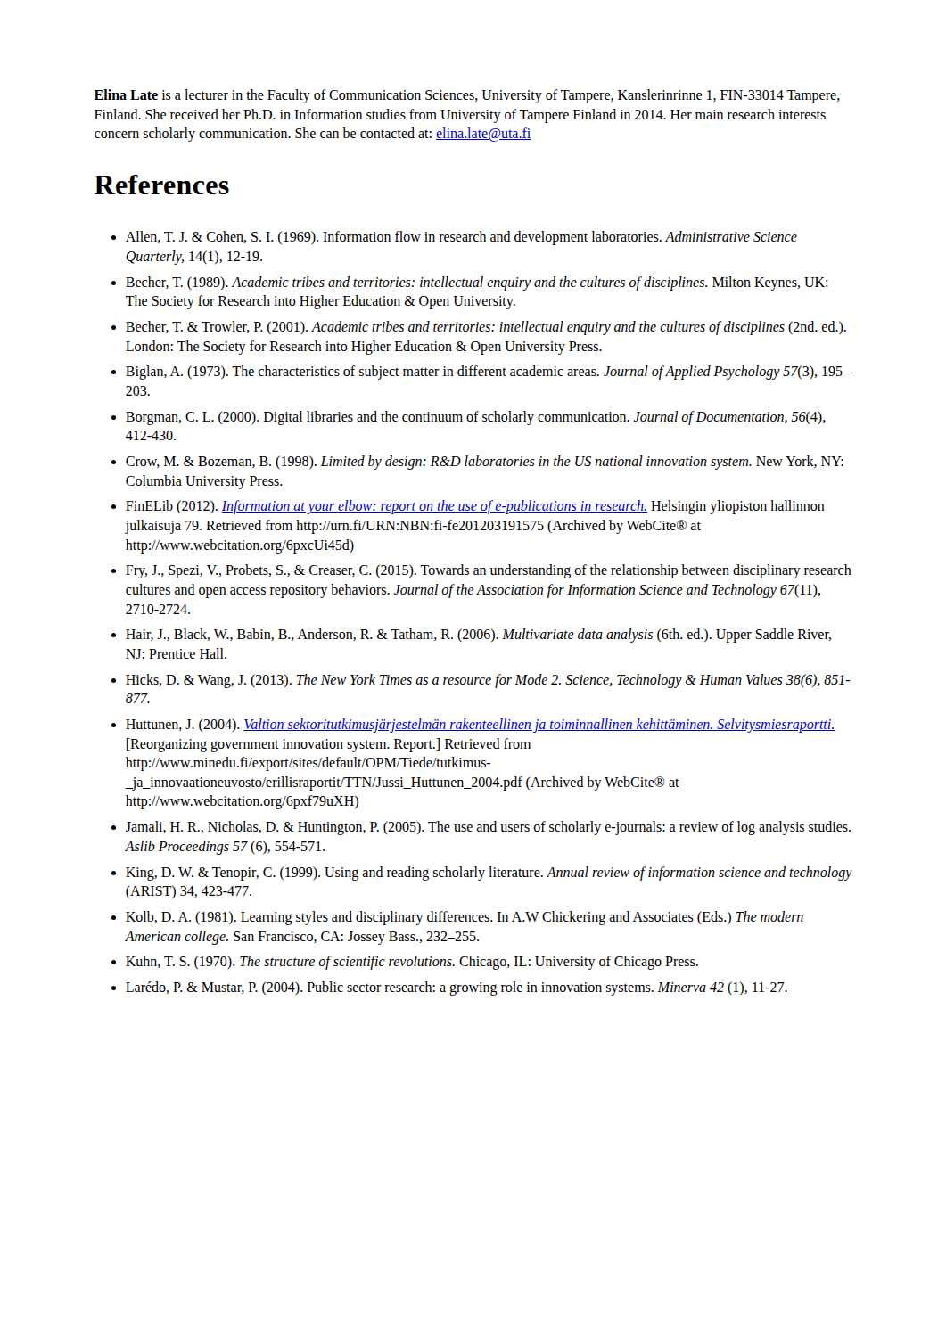Elina Late is a lecturer in the Faculty of Communication Sciences, University of Tampere, Kanslerinrinne 1, FIN-33014 Tampere, Finland. She received her Ph.D. in Information studies from University of Tampere Finland in 2014. Her main research interests concern scholarly communication. She can be contacted at: elina.late@uta.fi
References
Allen, T. J. & Cohen, S. I. (1969). Information flow in research and development laboratories. Administrative Science Quarterly, 14(1), 12-19.
Becher, T. (1989). Academic tribes and territories: intellectual enquiry and the cultures of disciplines. Milton Keynes, UK: The Society for Research into Higher Education & Open University.
Becher, T. & Trowler, P. (2001). Academic tribes and territories: intellectual enquiry and the cultures of disciplines (2nd. ed.). London: The Society for Research into Higher Education & Open University Press.
Biglan, A. (1973). The characteristics of subject matter in different academic areas. Journal of Applied Psychology 57(3), 195–203.
Borgman, C. L. (2000). Digital libraries and the continuum of scholarly communication. Journal of Documentation, 56(4), 412-430.
Crow, M. & Bozeman, B. (1998). Limited by design: R&D laboratories in the US national innovation system. New York, NY: Columbia University Press.
FinELib (2012). Information at your elbow: report on the use of e-publications in research. Helsingin yliopiston hallinnon julkaisuja 79. Retrieved from http://urn.fi/URN:NBN:fi-fe201203191575 (Archived by WebCite® at http://www.webcitation.org/6pxcUi45d)
Fry, J., Spezi, V., Probets, S., & Creaser, C. (2015). Towards an understanding of the relationship between disciplinary research cultures and open access repository behaviors. Journal of the Association for Information Science and Technology 67(11), 2710-2724.
Hair, J., Black, W., Babin, B., Anderson, R. & Tatham, R. (2006). Multivariate data analysis (6th. ed.). Upper Saddle River, NJ: Prentice Hall.
Hicks, D. & Wang, J. (2013). The New York Times as a resource for Mode 2. Science, Technology & Human Values 38(6), 851-877.
Huttunen, J. (2004). Valtion sektoritutkimusjärjestelmän rakenteellinen ja toiminnallinen kehittäminen. Selvitysmiesraportti. [Reorganizing government innovation system. Report.] Retrieved from http://www.minedu.fi/export/sites/default/OPM/Tiede/tutkimus-_ja_innovaationeuvosto/erillisraportit/TTN/Jussi_Huttunen_2004.pdf (Archived by WebCite® at http://www.webcitation.org/6pxf79uXH)
Jamali, H. R., Nicholas, D. & Huntington, P. (2005). The use and users of scholarly e-journals: a review of log analysis studies. Aslib Proceedings 57 (6), 554-571.
King, D. W. & Tenopir, C. (1999). Using and reading scholarly literature. Annual review of information science and technology (ARIST) 34, 423-477.
Kolb, D. A. (1981). Learning styles and disciplinary differences. In A.W Chickering and Associates (Eds.) The modern American college. San Francisco, CA: Jossey Bass., 232–255.
Kuhn, T. S. (1970). The structure of scientific revolutions. Chicago, IL: University of Chicago Press.
Larédo, P. & Mustar, P. (2004). Public sector research: a growing role in innovation systems. Minerva 42 (1), 11-27.